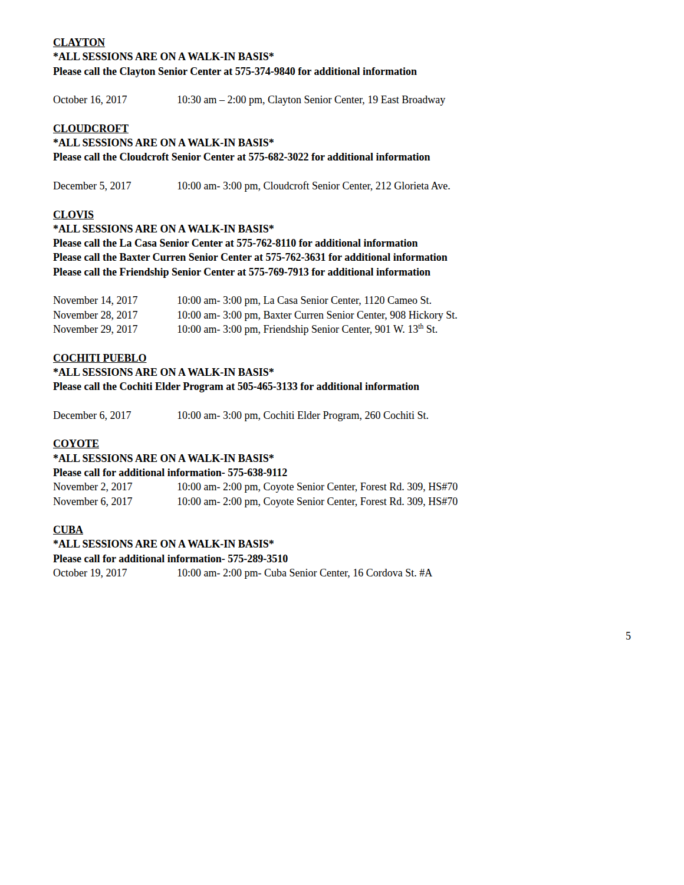CLAYTON
*ALL SESSIONS ARE ON A WALK-IN BASIS*
Please call the Clayton Senior Center at 575-374-9840 for additional information
| October 16, 2017 | 10:30 am – 2:00 pm, Clayton Senior Center, 19 East Broadway |
CLOUDCROFT
*ALL SESSIONS ARE ON A WALK-IN BASIS*
Please call the Cloudcroft Senior Center at 575-682-3022 for additional information
| December 5, 2017 | 10:00 am- 3:00 pm, Cloudcroft Senior Center, 212 Glorieta Ave. |
CLOVIS
*ALL SESSIONS ARE ON A WALK-IN BASIS*
Please call the La Casa Senior Center at 575-762-8110 for additional information
Please call the Baxter Curren Senior Center at 575-762-3631 for additional information
Please call the Friendship Senior Center at 575-769-7913 for additional information
| November 14, 2017 | 10:00 am- 3:00 pm, La Casa Senior Center, 1120 Cameo St. |
| November 28, 2017 | 10:00 am- 3:00 pm, Baxter Curren Senior Center, 908 Hickory St. |
| November 29, 2017 | 10:00 am- 3:00 pm, Friendship Senior Center, 901 W. 13 th St. |
COCHITI PUEBLO
*ALL SESSIONS ARE ON A WALK-IN BASIS*
Please call the Cochiti Elder Program at 505-465-3133 for additional information
| December 6, 2017 | 10:00 am- 3:00 pm, Cochiti Elder Program, 260 Cochiti St. |
COYOTE
*ALL SESSIONS ARE ON A WALK-IN BASIS*
Please call for additional information- 575-638-9112
| November 2, 2017 | 10:00 am- 2:00 pm, Coyote Senior Center, Forest Rd. 309, HS#70 |
| November 6, 2017 | 10:00 am- 2:00 pm, Coyote Senior Center, Forest Rd. 309, HS#70 |
CUBA
*ALL SESSIONS ARE ON A WALK-IN BASIS*
Please call for additional information- 575-289-3510
| October 19, 2017 | 10:00 am- 2:00 pm- Cuba Senior Center, 16 Cordova St. #A |
5